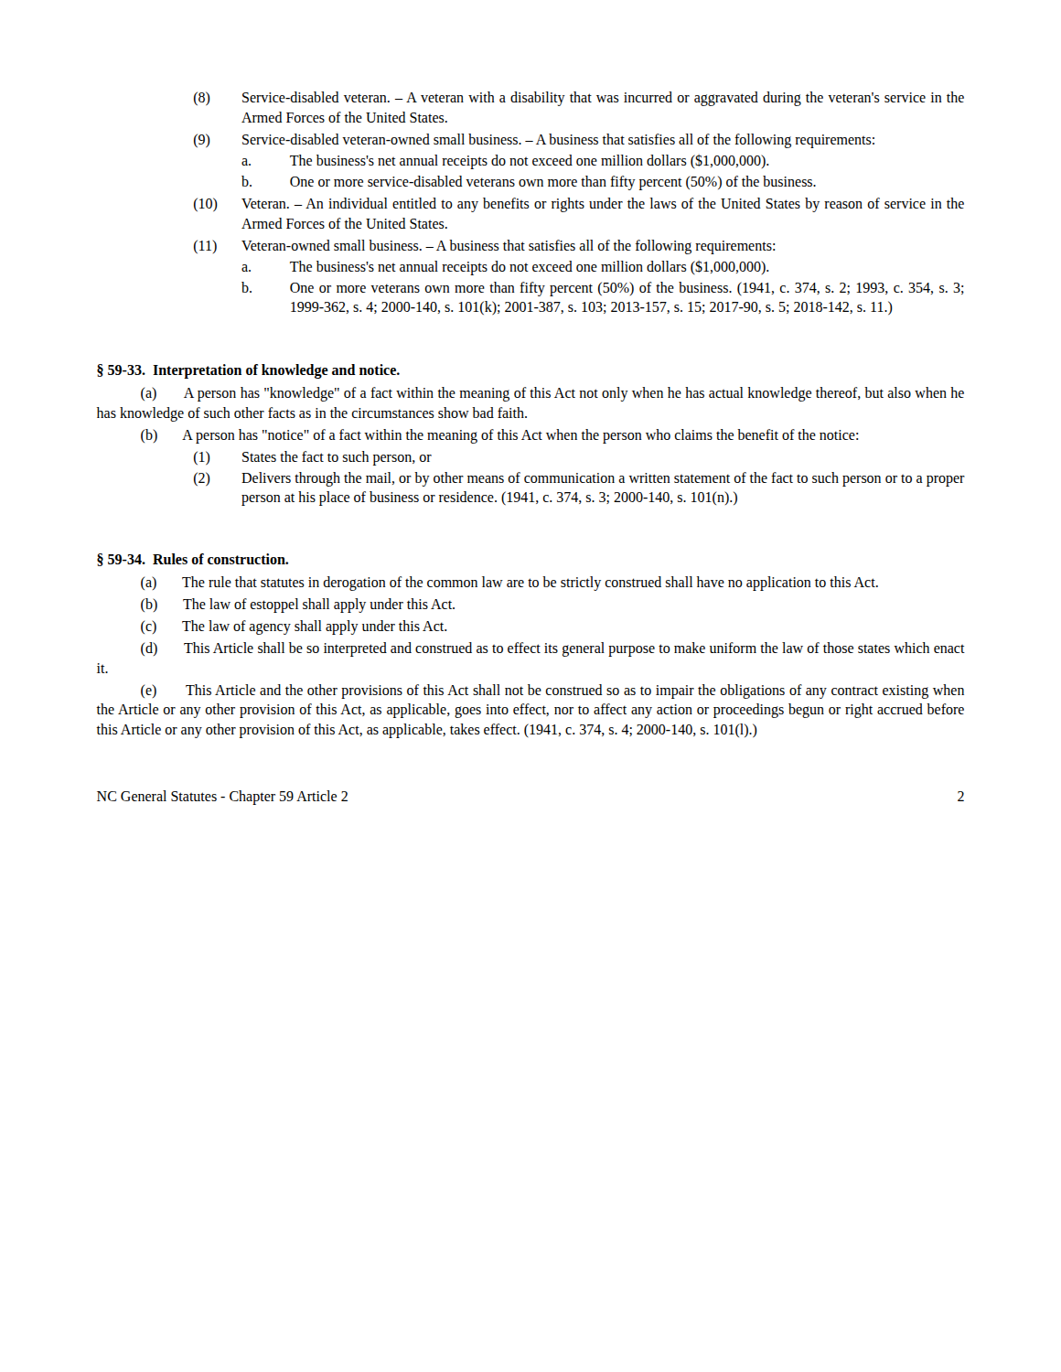(8) Service-disabled veteran. – A veteran with a disability that was incurred or aggravated during the veteran's service in the Armed Forces of the United States.
(9) Service-disabled veteran-owned small business. – A business that satisfies all of the following requirements:
a. The business's net annual receipts do not exceed one million dollars ($1,000,000).
b. One or more service-disabled veterans own more than fifty percent (50%) of the business.
(10) Veteran. – An individual entitled to any benefits or rights under the laws of the United States by reason of service in the Armed Forces of the United States.
(11) Veteran-owned small business. – A business that satisfies all of the following requirements:
a. The business's net annual receipts do not exceed one million dollars ($1,000,000).
b. One or more veterans own more than fifty percent (50%) of the business. (1941, c. 374, s. 2; 1993, c. 354, s. 3; 1999-362, s. 4; 2000-140, s. 101(k); 2001-387, s. 103; 2013-157, s. 15; 2017-90, s. 5; 2018-142, s. 11.)
§ 59-33. Interpretation of knowledge and notice.
(a) A person has "knowledge" of a fact within the meaning of this Act not only when he has actual knowledge thereof, but also when he has knowledge of such other facts as in the circumstances show bad faith.
(b) A person has "notice" of a fact within the meaning of this Act when the person who claims the benefit of the notice:
(1) States the fact to such person, or
(2) Delivers through the mail, or by other means of communication a written statement of the fact to such person or to a proper person at his place of business or residence. (1941, c. 374, s. 3; 2000-140, s. 101(n).)
§ 59-34. Rules of construction.
(a) The rule that statutes in derogation of the common law are to be strictly construed shall have no application to this Act.
(b) The law of estoppel shall apply under this Act.
(c) The law of agency shall apply under this Act.
(d) This Article shall be so interpreted and construed as to effect its general purpose to make uniform the law of those states which enact it.
(e) This Article and the other provisions of this Act shall not be construed so as to impair the obligations of any contract existing when the Article or any other provision of this Act, as applicable, goes into effect, nor to affect any action or proceedings begun or right accrued before this Article or any other provision of this Act, as applicable, takes effect. (1941, c. 374, s. 4; 2000-140, s. 101(l).)
NC General Statutes - Chapter 59 Article 2 2